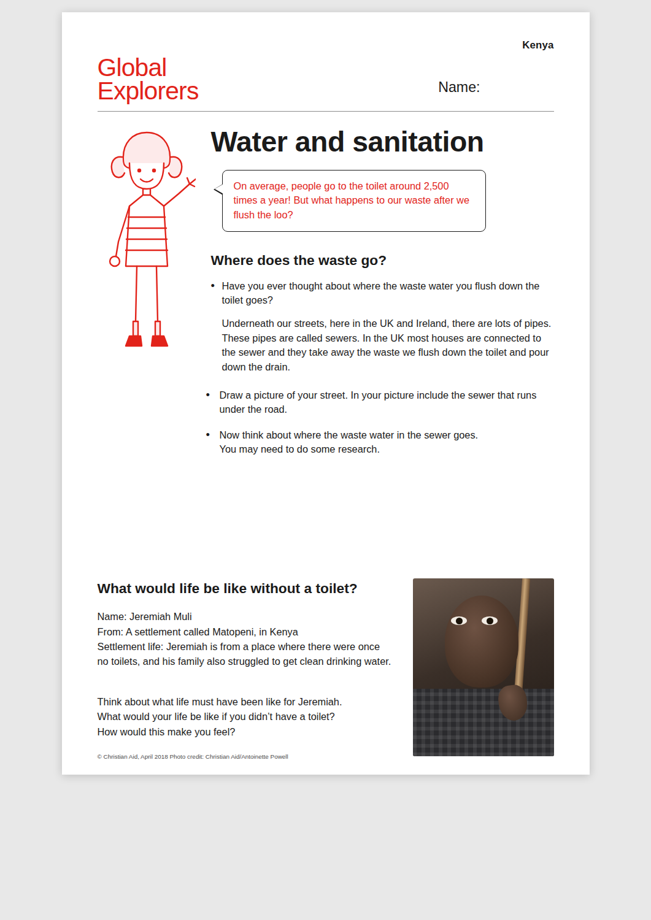Kenya
Global Explorers
Name:
Water and sanitation
On average, people go to the toilet around 2,500 times a year! But what happens to our waste after we flush the loo?
Where does the waste go?
Have you ever thought about where the waste water you flush down the toilet goes?
Underneath our streets, here in the UK and Ireland, there are lots of pipes. These pipes are called sewers. In the UK most houses are connected to the sewer and they take away the waste we flush down the toilet and pour down the drain.
Draw a picture of your street. In your picture include the sewer that runs under the road.
Now think about where the waste water in the sewer goes.
You may need to do some research.
What would life be like without a toilet?
Name: Jeremiah Muli
From: A settlement called Matopeni, in Kenya
Settlement life: Jeremiah is from a place where there were once
no toilets, and his family also struggled to get clean drinking water.
Think about what life must have been like for Jeremiah.
What would your life be like if you didn’t have a toilet?
How would this make you feel?
© Christian Aid, April 2018 Photo credit: Christian Aid/Antoinette Powell